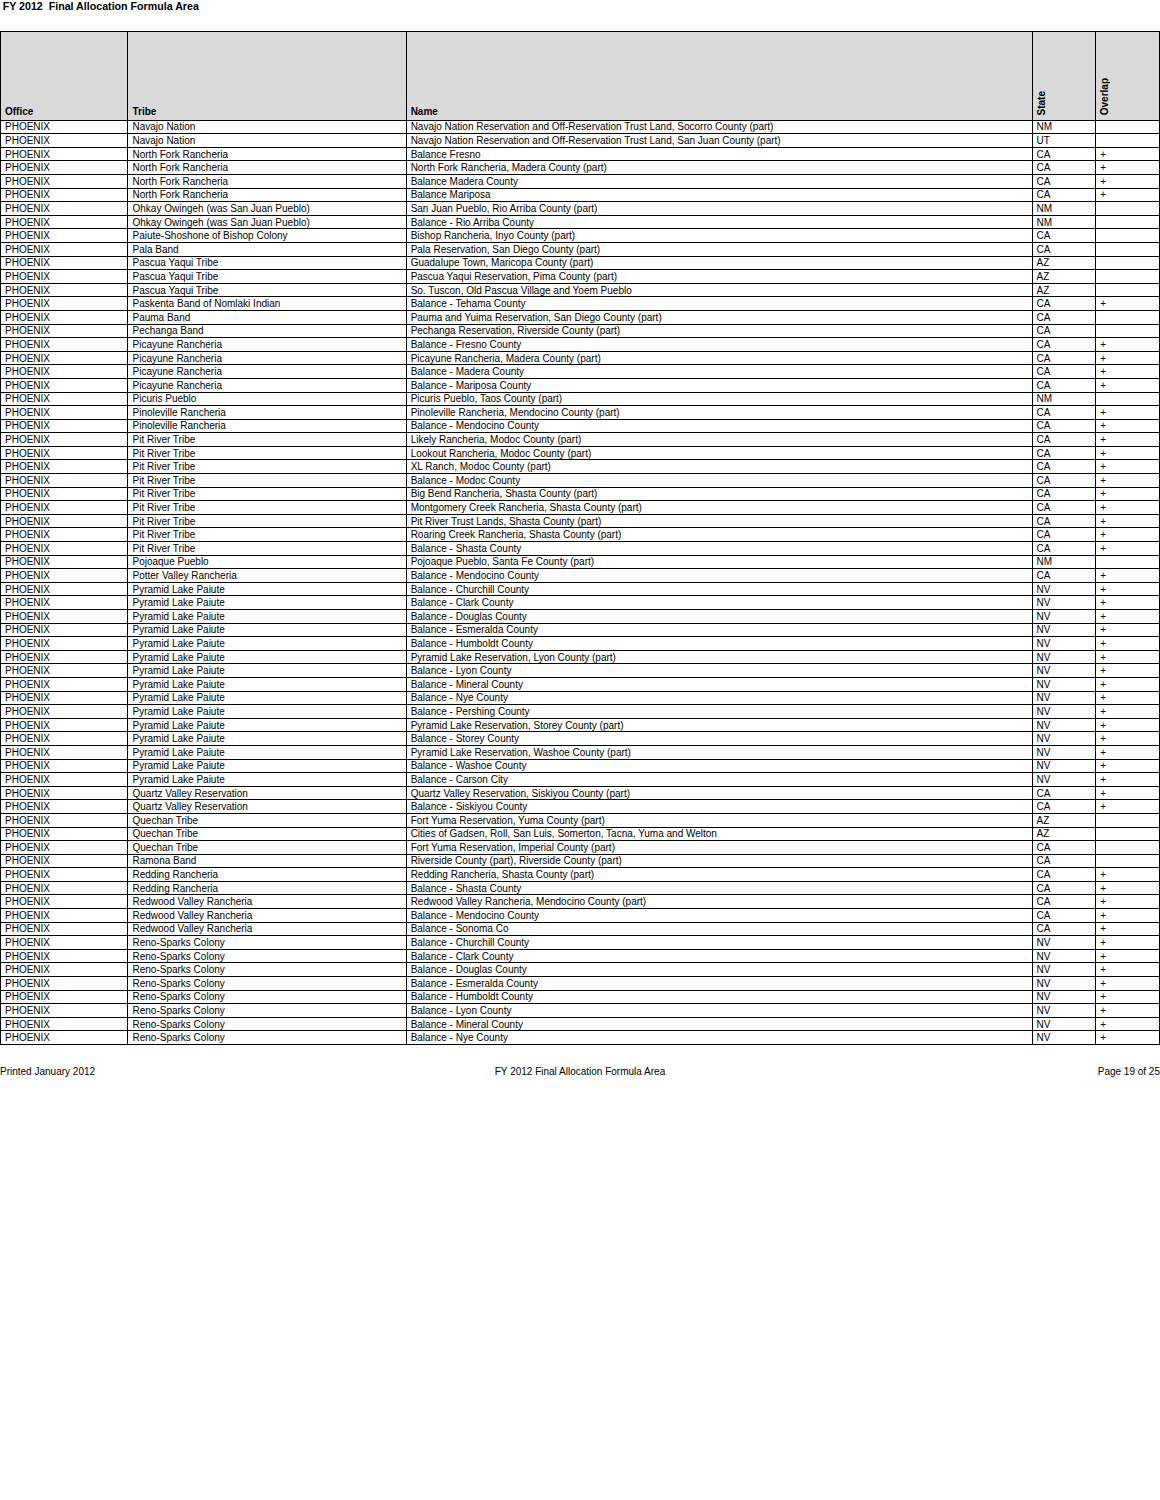FY 2012 Final Allocation Formula Area
| Office | Tribe | Name | State | Overlap |
| --- | --- | --- | --- | --- |
| PHOENIX | Navajo Nation | Navajo Nation Reservation and Off-Reservation Trust Land, Socorro County (part) | NM | |
| PHOENIX | Navajo Nation | Navajo Nation Reservation and Off-Reservation Trust Land, San Juan County (part) | UT | |
| PHOENIX | North Fork Rancheria | Balance Fresno | CA | + |
| PHOENIX | North Fork Rancheria | North Fork Rancheria, Madera County (part) | CA | + |
| PHOENIX | North Fork Rancheria | Balance Madera County | CA | + |
| PHOENIX | North Fork Rancheria | Balance Mariposa | CA | + |
| PHOENIX | Ohkay Owingeh (was San Juan Pueblo) | San Juan Pueblo, Rio Arriba County (part) | NM | |
| PHOENIX | Ohkay Owingeh (was San Juan Pueblo) | Balance - Rio Arriba County | NM | |
| PHOENIX | Paiute-Shoshone of Bishop Colony | Bishop Rancheria, Inyo County (part) | CA | |
| PHOENIX | Pala Band | Pala Reservation, San Diego County (part) | CA | |
| PHOENIX | Pascua Yaqui Tribe | Guadalupe Town, Maricopa County (part) | AZ | |
| PHOENIX | Pascua Yaqui Tribe | Pascua Yaqui Reservation, Pima County (part) | AZ | |
| PHOENIX | Pascua Yaqui Tribe | So. Tuscon, Old Pascua Village and Yoem Pueblo | AZ | |
| PHOENIX | Paskenta Band of Nomlaki Indian | Balance - Tehama County | CA | + |
| PHOENIX | Pauma Band | Pauma and Yuima Reservation, San Diego County (part) | CA | |
| PHOENIX | Pechanga Band | Pechanga Reservation, Riverside County (part) | CA | |
| PHOENIX | Picayune Rancheria | Balance - Fresno County | CA | + |
| PHOENIX | Picayune Rancheria | Picayune Rancheria, Madera County (part) | CA | + |
| PHOENIX | Picayune Rancheria | Balance - Madera County | CA | + |
| PHOENIX | Picayune Rancheria | Balance - Mariposa County | CA | + |
| PHOENIX | Picuris Pueblo | Picuris Pueblo, Taos County (part) | NM | |
| PHOENIX | Pinoleville Rancheria | Pinoleville Rancheria, Mendocino County (part) | CA | + |
| PHOENIX | Pinoleville Rancheria | Balance - Mendocino County | CA | + |
| PHOENIX | Pit River Tribe | Likely Rancheria, Modoc County (part) | CA | + |
| PHOENIX | Pit River Tribe | Lookout Rancheria, Modoc County (part) | CA | + |
| PHOENIX | Pit River Tribe | XL Ranch, Modoc County (part) | CA | + |
| PHOENIX | Pit River Tribe | Balance - Modoc County | CA | + |
| PHOENIX | Pit River Tribe | Big Bend Rancheria, Shasta County (part) | CA | + |
| PHOENIX | Pit River Tribe | Montgomery Creek Rancheria, Shasta County (part) | CA | + |
| PHOENIX | Pit River Tribe | Pit River Trust Lands, Shasta County (part) | CA | + |
| PHOENIX | Pit River Tribe | Roaring Creek Rancheria, Shasta County (part) | CA | + |
| PHOENIX | Pit River Tribe | Balance - Shasta County | CA | + |
| PHOENIX | Pojoaque Pueblo | Pojoaque Pueblo, Santa Fe County (part) | NM | |
| PHOENIX | Potter Valley Rancheria | Balance - Mendocino County | CA | + |
| PHOENIX | Pyramid Lake Paiute | Balance - Churchill County | NV | + |
| PHOENIX | Pyramid Lake Paiute | Balance - Clark County | NV | + |
| PHOENIX | Pyramid Lake Paiute | Balance - Douglas County | NV | + |
| PHOENIX | Pyramid Lake Paiute | Balance - Esmeralda County | NV | + |
| PHOENIX | Pyramid Lake Paiute | Balance - Humboldt County | NV | + |
| PHOENIX | Pyramid Lake Paiute | Pyramid Lake Reservation, Lyon County (part) | NV | + |
| PHOENIX | Pyramid Lake Paiute | Balance - Lyon County | NV | + |
| PHOENIX | Pyramid Lake Paiute | Balance - Mineral County | NV | + |
| PHOENIX | Pyramid Lake Paiute | Balance - Nye County | NV | + |
| PHOENIX | Pyramid Lake Paiute | Balance - Pershing County | NV | + |
| PHOENIX | Pyramid Lake Paiute | Pyramid Lake Reservation, Storey County (part) | NV | + |
| PHOENIX | Pyramid Lake Paiute | Balance - Storey County | NV | + |
| PHOENIX | Pyramid Lake Paiute | Pyramid Lake Reservation, Washoe County (part) | NV | + |
| PHOENIX | Pyramid Lake Paiute | Balance - Washoe County | NV | + |
| PHOENIX | Pyramid Lake Paiute | Balance - Carson City | NV | + |
| PHOENIX | Quartz Valley Reservation | Quartz Valley Reservation, Siskiyou County (part) | CA | + |
| PHOENIX | Quartz Valley Reservation | Balance - Siskiyou County | CA | + |
| PHOENIX | Quechan Tribe | Fort Yuma Reservation, Yuma County (part) | AZ | |
| PHOENIX | Quechan Tribe | Cities of Gadsen, Roll, San Luis, Somerton, Tacna, Yuma and Welton | AZ | |
| PHOENIX | Quechan Tribe | Fort Yuma Reservation, Imperial County (part) | CA | |
| PHOENIX | Ramona Band | Riverside County (part), Riverside County (part) | CA | |
| PHOENIX | Redding Rancheria | Redding Rancheria, Shasta County (part) | CA | + |
| PHOENIX | Redding Rancheria | Balance - Shasta County | CA | + |
| PHOENIX | Redwood Valley Rancheria | Redwood Valley Rancheria, Mendocino County (part) | CA | + |
| PHOENIX | Redwood Valley Rancheria | Balance - Mendocino County | CA | + |
| PHOENIX | Redwood Valley Rancheria | Balance - Sonoma Co | CA | + |
| PHOENIX | Reno-Sparks Colony | Balance - Churchill County | NV | + |
| PHOENIX | Reno-Sparks Colony | Balance - Clark County | NV | + |
| PHOENIX | Reno-Sparks Colony | Balance - Douglas County | NV | + |
| PHOENIX | Reno-Sparks Colony | Balance - Esmeralda County | NV | + |
| PHOENIX | Reno-Sparks Colony | Balance - Humboldt County | NV | + |
| PHOENIX | Reno-Sparks Colony | Balance - Lyon County | NV | + |
| PHOENIX | Reno-Sparks Colony | Balance - Mineral County | NV | + |
| PHOENIX | Reno-Sparks Colony | Balance - Nye County | NV | + |
| Printed January 2012 | FY 2012 Final Allocation Formula Area | Page 19 of 25 |